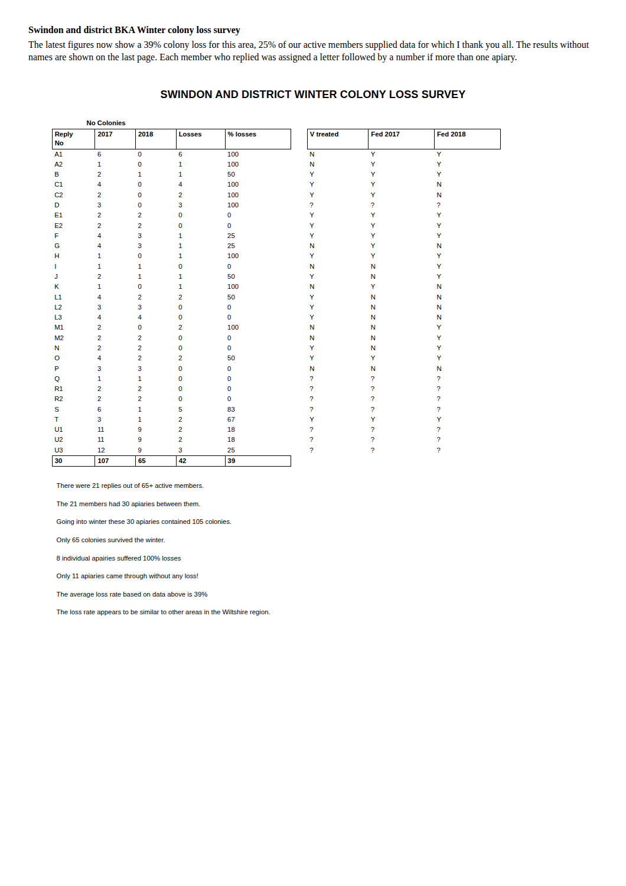Swindon and district BKA Winter colony loss survey
The latest figures now show a 39% colony loss for this area, 25% of our active members supplied data for which I thank you all. The results without names are shown on the last page. Each member who replied was assigned a letter followed by a number if more than one apiary.
SWINDON AND DISTRICT WINTER COLONY LOSS SURVEY
No Colonies
| Reply No | 2017 | 2018 | Losses | % losses | | V treated | Fed 2017 | Fed 2018 |
| --- | --- | --- | --- | --- | --- | --- | --- | --- |
| A1 | 6 | 0 | 6 | 100 | | N | Y | Y |
| A2 | 1 | 0 | 1 | 100 | | N | Y | Y |
| B | 2 | 1 | 1 | 50 | | Y | Y | Y |
| C1 | 4 | 0 | 4 | 100 | | Y | Y | N |
| C2 | 2 | 0 | 2 | 100 | | Y | Y | N |
| D | 3 | 0 | 3 | 100 | | ? | ? | ? |
| E1 | 2 | 2 | 0 | 0 | | Y | Y | Y |
| E2 | 2 | 2 | 0 | 0 | | Y | Y | Y |
| F | 4 | 3 | 1 | 25 | | Y | Y | Y |
| G | 4 | 3 | 1 | 25 | | N | Y | N |
| H | 1 | 0 | 1 | 100 | | Y | Y | Y |
| I | 1 | 1 | 0 | 0 | | N | N | Y |
| J | 2 | 1 | 1 | 50 | | Y | N | Y |
| K | 1 | 0 | 1 | 100 | | N | Y | N |
| L1 | 4 | 2 | 2 | 50 | | Y | N | N |
| L2 | 3 | 3 | 0 | 0 | | Y | N | N |
| L3 | 4 | 4 | 0 | 0 | | Y | N | N |
| M1 | 2 | 0 | 2 | 100 | | N | N | Y |
| M2 | 2 | 2 | 0 | 0 | | N | N | Y |
| N | 2 | 2 | 0 | 0 | | Y | N | Y |
| O | 4 | 2 | 2 | 50 | | Y | Y | Y |
| P | 3 | 3 | 0 | 0 | | N | N | N |
| Q | 1 | 1 | 0 | 0 | | ? | ? | ? |
| R1 | 2 | 2 | 0 | 0 | | ? | ? | ? |
| R2 | 2 | 2 | 0 | 0 | | ? | ? | ? |
| S | 6 | 1 | 5 | 83 | | ? | ? | ? |
| T | 3 | 1 | 2 | 67 | | Y | Y | Y |
| U1 | 11 | 9 | 2 | 18 | | ? | ? | ? |
| U2 | 11 | 9 | 2 | 18 | | ? | ? | ? |
| U3 | 12 | 9 | 3 | 25 | | ? | ? | ? |
| 30 | 107 | 65 | 42 | 39 | | | | |
There were 21 replies out of 65+ active members.
The 21 members had 30 apiaries between them.
Going into winter these 30 apiaries contained 105 colonies.
Only 65 colonies survived the winter.
8 individual apairies suffered 100% losses
Only 11 apiaries came through without any loss!
The average loss rate based on data above is 39%
The loss rate appears to be similar to other areas in the Wiltshire region.